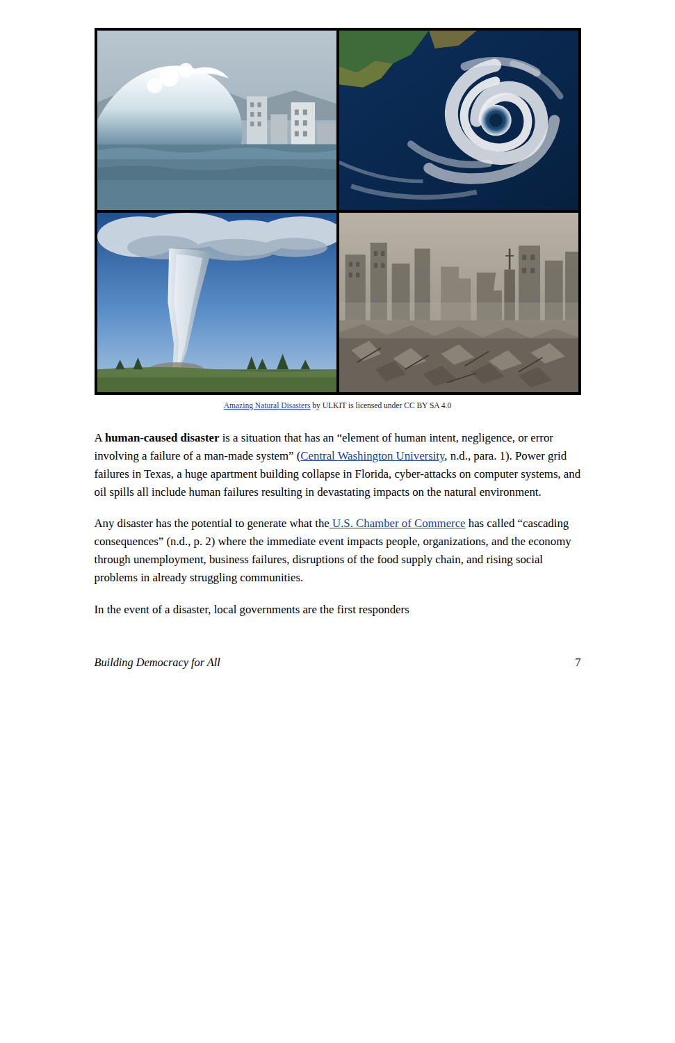Amazing Natural Disasters by ULKIT is licensed under CC BY SA 4.0
A human-caused disaster is a situation that has an “element of human intent, negligence, or error involving a failure of a man-made system” (Central Washington University, n.d., para. 1). Power grid failures in Texas, a huge apartment building collapse in Florida, cyber-attacks on computer systems, and oil spills all include human failures resulting in devastating impacts on the natural environment.
Any disaster has the potential to generate what the U.S. Chamber of Commerce has called “cascading consequences” (n.d., p. 2) where the immediate event impacts people, organizations, and the economy through unemployment, business failures, disruptions of the food supply chain, and rising social problems in already struggling communities.
In the event of a disaster, local governments are the first responders
Building Democracy for All 7